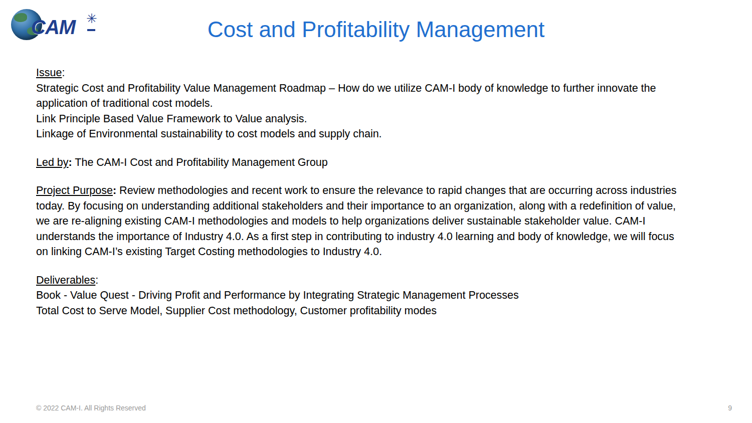CAM
✳
Cost and Profitability Management
Issue:
Strategic Cost and Profitability Value Management Roadmap – How do we utilize CAM-I body of knowledge to further innovate the application of traditional cost models.
Link Principle Based Value Framework to Value analysis.
Linkage of Environmental sustainability to cost models and supply chain.
Led by: The CAM-I Cost and Profitability Management Group
Project Purpose: Review methodologies and recent work to ensure the relevance to rapid changes that are occurring across industries today. By focusing on understanding additional stakeholders and their importance to an organization, along with a redefinition of value, we are re-aligning existing CAM-I methodologies and models to help organizations deliver sustainable stakeholder value. CAM-I understands the importance of Industry 4.0. As a first step in contributing to industry 4.0 learning and body of knowledge, we will focus on linking CAM-I’s existing Target Costing methodologies to Industry 4.0.
Deliverables:
Book - Value Quest - Driving Profit and Performance by Integrating Strategic Management Processes
Total Cost to Serve Model, Supplier Cost methodology, Customer profitability modes
© 2022 CAM-I. All Rights Reserved
9